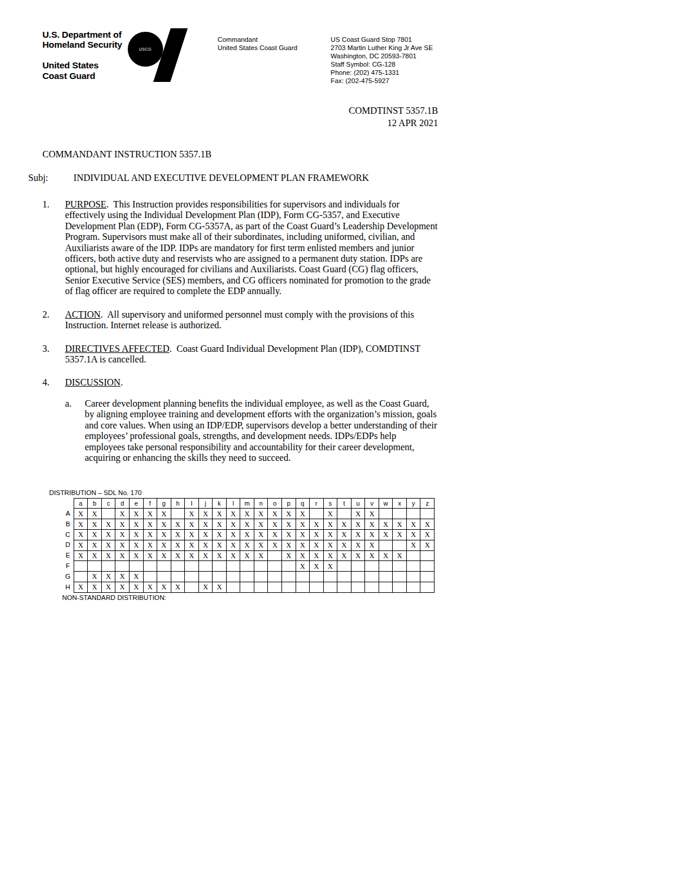U.S. Department of
Homeland Security
United States
Coast Guard
USCG
Commandant
United States Coast Guard
US Coast Guard Stop 7801
2703 Martin Luther King Jr Ave SE
Washington, DC 20593-7801
Staff Symbol: CG-128
Phone: (202) 475-1331
Fax: (202-475-5927
COMDTINST 5357.1B
12 APR 2021
COMMANDANT INSTRUCTION 5357.1B
Subj: INDIVIDUAL AND EXECUTIVE DEVELOPMENT PLAN FRAMEWORK
PURPOSE. This Instruction provides responsibilities for supervisors and individuals for effectively using the Individual Development Plan (IDP), Form CG-5357, and Executive Development Plan (EDP), Form CG-5357A, as part of the Coast Guard’s Leadership Development Program. Supervisors must make all of their subordinates, including uniformed, civilian, and Auxiliarists aware of the IDP. IDPs are mandatory for first term enlisted members and junior officers, both active duty and reservists who are assigned to a permanent duty station. IDPs are optional, but highly encouraged for civilians and Auxiliarists. Coast Guard (CG) flag officers, Senior Executive Service (SES) members, and CG officers nominated for promotion to the grade of flag officer are required to complete the EDP annually.
ACTION. All supervisory and uniformed personnel must comply with the provisions of this Instruction. Internet release is authorized.
DIRECTIVES AFFECTED. Coast Guard Individual Development Plan (IDP), COMDTINST 5357.1A is cancelled.
DISCUSSION.
Career development planning benefits the individual employee, as well as the Coast Guard, by aligning employee training and development efforts with the organization’s mission, goals and core values. When using an IDP/EDP, supervisors develop a better understanding of their employees’ professional goals, strengths, and development needs. IDPs/EDPs help employees take personal responsibility and accountability for their career development, acquiring or enhancing the skills they need to succeed.
DISTRIBUTION – SDL No. 170
| | a | b | c | d | e | f | g | h | I | j | k | l | m | n | o | p | q | r | s | t | u | v | w | x | y | z |
| --- | --- | --- | --- | --- | --- | --- | --- | --- | --- | --- | --- | --- | --- | --- | --- | --- | --- | --- | --- | --- | --- | --- | --- | --- | --- | --- |
| A | X | X | | X | X | X | X | | X | X | X | X | X | X | X | X | X | | X | | X | X | | | | |
| B | X | X | X | X | X | X | X | X | X | X | X | X | X | X | X | X | X | X | X | X | X | X | X | X | X | X |
| C | X | X | X | X | X | X | X | X | X | X | X | X | X | X | X | X | X | X | X | X | X | X | X | X | X | X |
| D | X | X | X | X | X | X | X | X | X | X | X | X | X | X | X | X | X | X | X | X | X | X | | | X | X |
| E | X | X | X | X | X | X | X | X | X | X | X | X | X | X | | X | X | X | X | X | X | X | X | X | | |
| F | | | | | | | | | | | | | | | | | X | X | X | | | | | | | |
| G | | X | X | X | X | | | | | | | | | | | | | | | | | | | | | |
| H | X | X | X | X | X | X | X | X | | X | X | | | | | | | | | | | | | | | |
NON-STANDARD DISTRIBUTION: